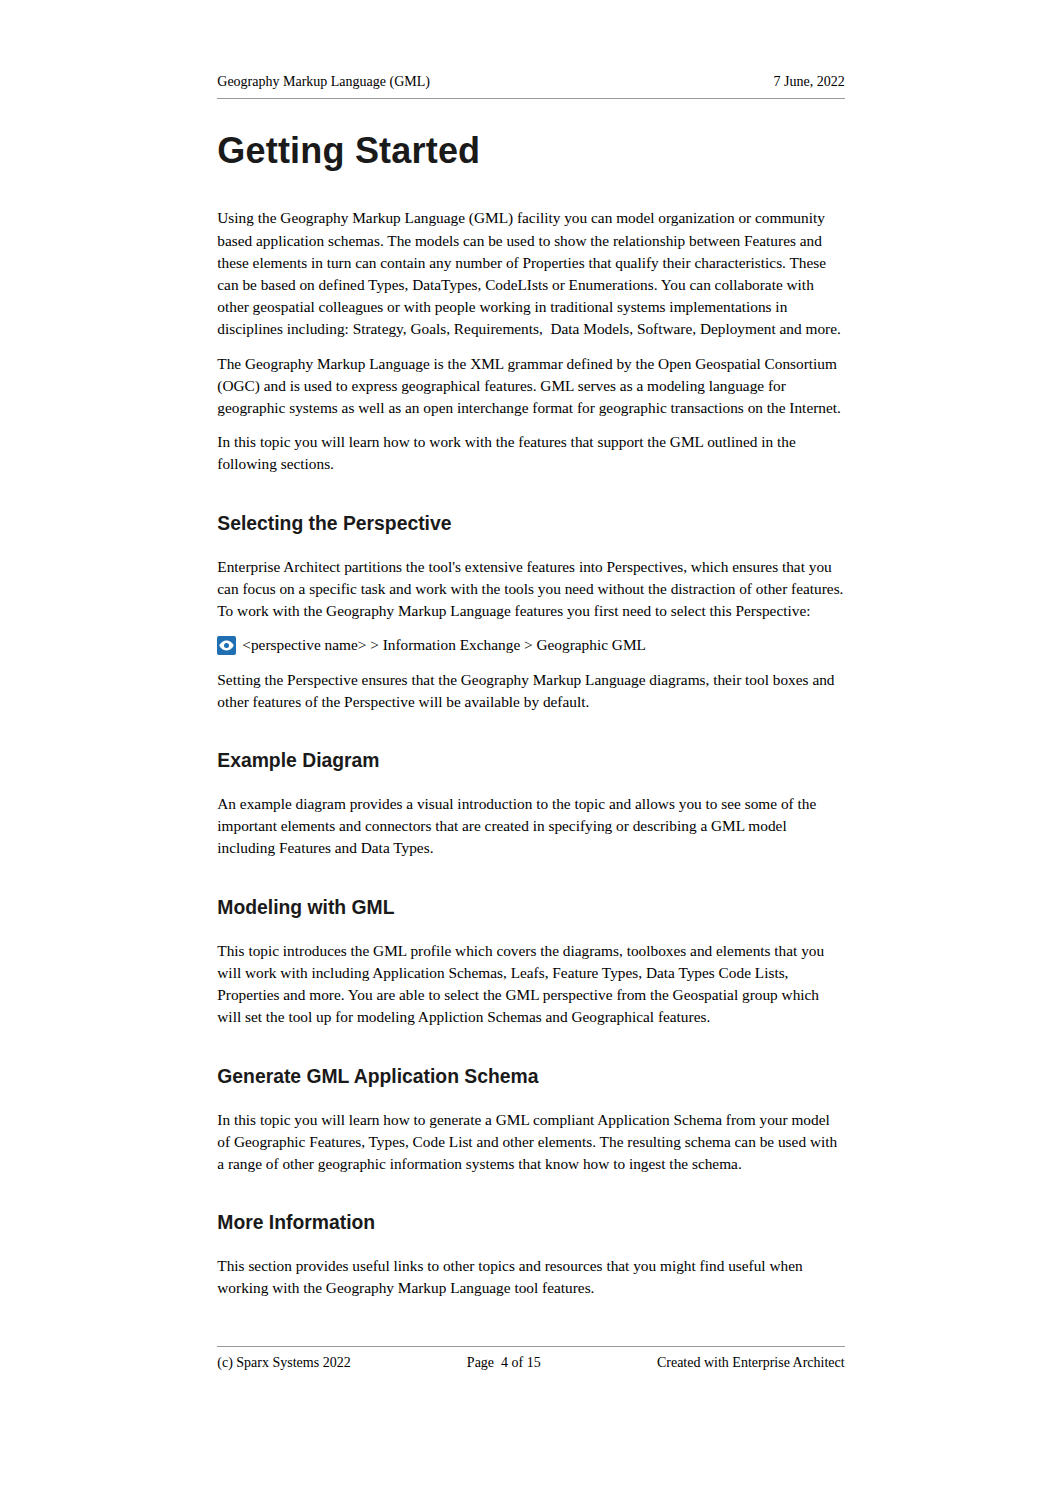Geography Markup Language (GML)
7 June, 2022
Getting Started
Using the Geography Markup Language (GML) facility you can model organization or community based application schemas. The models can be used to show the relationship between Features and these elements in turn can contain any number of Properties that qualify their characteristics. These can be based on defined Types, DataTypes, CodeLIsts or Enumerations. You can collaborate with other geospatial colleagues or with people working in traditional systems implementations in disciplines including: Strategy, Goals, Requirements, Data Models, Software, Deployment and more.
The Geography Markup Language is the XML grammar defined by the Open Geospatial Consortium (OGC) and is used to express geographical features. GML serves as a modeling language for geographic systems as well as an open interchange format for geographic transactions on the Internet.
In this topic you will learn how to work with the features that support the GML outlined in the following sections.
Selecting the Perspective
Enterprise Architect partitions the tool's extensive features into Perspectives, which ensures that you can focus on a specific task and work with the tools you need without the distraction of other features. To work with the Geography Markup Language features you first need to select this Perspective:
<perspective name> > Information Exchange > Geographic GML
Setting the Perspective ensures that the Geography Markup Language diagrams, their tool boxes and other features of the Perspective will be available by default.
Example Diagram
An example diagram provides a visual introduction to the topic and allows you to see some of the important elements and connectors that are created in specifying or describing a GML model including Features and Data Types.
Modeling with GML
This topic introduces the GML profile which covers the diagrams, toolboxes and elements that you will work with including Application Schemas, Leafs, Feature Types, Data Types Code Lists, Properties and more. You are able to select the GML perspective from the Geospatial group which will set the tool up for modeling Appliction Schemas and Geographical features.
Generate GML Application Schema
In this topic you will learn how to generate a GML compliant Application Schema from your model of Geographic Features, Types, Code List and other elements. The resulting schema can be used with a range of other geographic information systems that know how to ingest the schema.
More Information
This section provides useful links to other topics and resources that you might find useful when working with the Geography Markup Language tool features.
(c) Sparx Systems 2022
Page 4 of 15
Created with Enterprise Architect